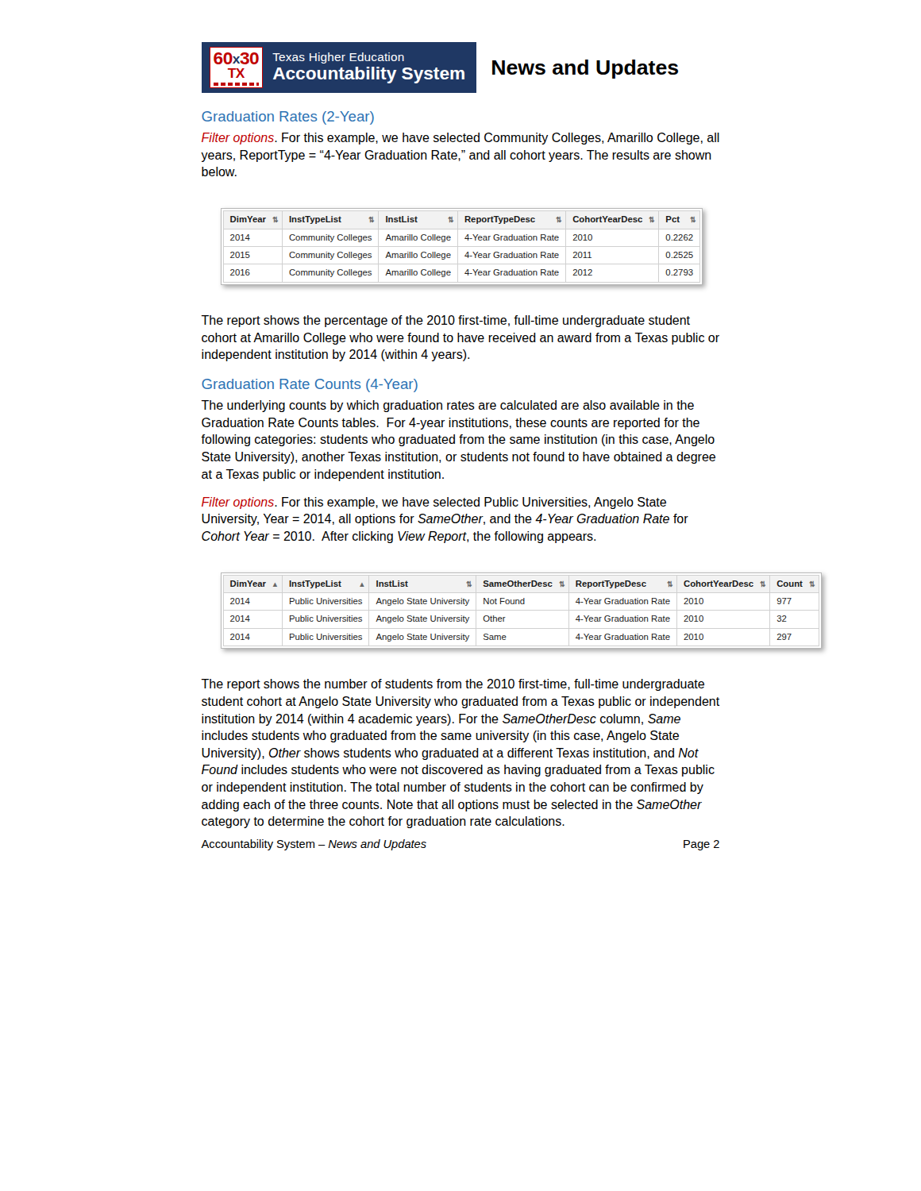60x30
TX
Texas Higher Education
Accountability System
News and Updates
Graduation Rates (2-Year)
Filter options. For this example, we have selected Community Colleges, Amarillo College, all years, ReportType = “4-Year Graduation Rate,” and all cohort years. The results are shown below.
| DimYear ⇅ | InstTypeList ⇅ | InstList ⇅ | ReportTypeDesc ⇅ | CohortYearDesc ⇅ | Pct ⇅ |
| --- | --- | --- | --- | --- | --- |
| 2014 | Community Colleges | Amarillo College | 4-Year Graduation Rate | 2010 | 0.2262 |
| 2015 | Community Colleges | Amarillo College | 4-Year Graduation Rate | 2011 | 0.2525 |
| 2016 | Community Colleges | Amarillo College | 4-Year Graduation Rate | 2012 | 0.2793 |
The report shows the percentage of the 2010 first-time, full-time undergraduate student cohort at Amarillo College who were found to have received an award from a Texas public or independent institution by 2014 (within 4 years).
Graduation Rate Counts (4-Year)
The underlying counts by which graduation rates are calculated are also available in the Graduation Rate Counts tables. For 4-year institutions, these counts are reported for the following categories: students who graduated from the same institution (in this case, Angelo State University), another Texas institution, or students not found to have obtained a degree at a Texas public or independent institution.
Filter options. For this example, we have selected Public Universities, Angelo State University, Year = 2014, all options for SameOther, and the 4-Year Graduation Rate for Cohort Year = 2010. After clicking View Report, the following appears.
| DimYear ▲ | InstTypeList ▲ | InstList ⇅ | SameOtherDesc ⇅ | ReportTypeDesc ⇅ | CohortYearDesc ⇅ | Count ⇅ |
| --- | --- | --- | --- | --- | --- | --- |
| 2014 | Public Universities | Angelo State University | Not Found | 4-Year Graduation Rate | 2010 | 977 |
| 2014 | Public Universities | Angelo State University | Other | 4-Year Graduation Rate | 2010 | 32 |
| 2014 | Public Universities | Angelo State University | Same | 4-Year Graduation Rate | 2010 | 297 |
The report shows the number of students from the 2010 first-time, full-time undergraduate student cohort at Angelo State University who graduated from a Texas public or independent institution by 2014 (within 4 academic years). For the SameOtherDesc column, Same includes students who graduated from the same university (in this case, Angelo State University), Other shows students who graduated at a different Texas institution, and Not Found includes students who were not discovered as having graduated from a Texas public or independent institution. The total number of students in the cohort can be confirmed by adding each of the three counts. Note that all options must be selected in the SameOther category to determine the cohort for graduation rate calculations.
Accountability System – News and Updates
Page 2